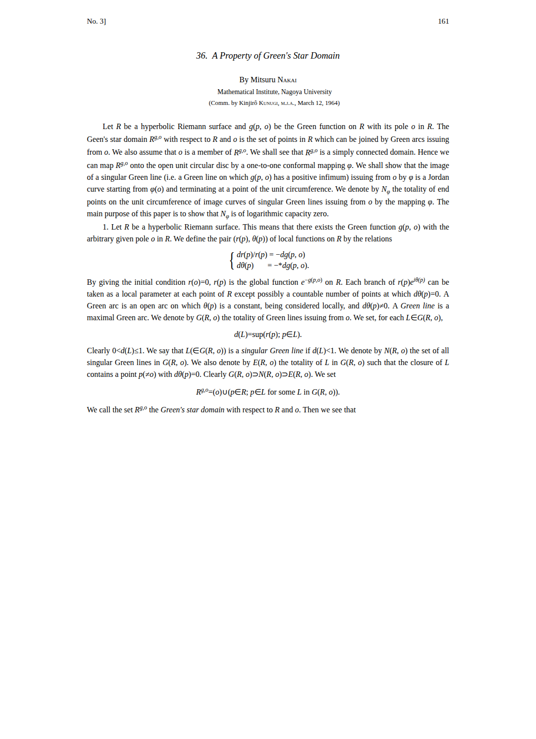No. 3] 161
36. A Property of Green's Star Domain
By Mitsuru Nakai
Mathematical Institute, Nagoya University
(Comm. by Kinjirô Kunugi, m.j.a., March 12, 1964)
Let R be a hyperbolic Riemann surface and g(p, o) be the Green function on R with its pole o in R. The Geen's star domain Rg,o with respect to R and o is the set of points in R which can be joined by Green arcs issuing from o. We also assume that o is a member of Rg,o. We shall see that Rg,o is a simply connected domain. Hence we can map Rg,o onto the open unit circular disc by a one-to-one conformal mapping φ. We shall show that the image of a singular Green line (i.e. a Green line on which g(p, o) has a positive infimum) issuing from o by φ is a Jordan curve starting from φ(o) and terminating at a point of the unit circumference. We denote by Nφ the totality of end points on the unit circumference of image curves of singular Green lines issuing from o by the mapping φ. The main purpose of this paper is to show that Nφ is of logarithmic capacity zero.
1. Let R be a hyperbolic Riemann surface. This means that there exists the Green function g(p, o) with the arbitrary given pole o in R. We define the pair (r(p), θ(p)) of local functions on R by the relations
{
dr(p)/r(p) = −dg(p, o)
dθ(p) = −*dg(p, o).
By giving the initial condition r(o)=0, r(p) is the global function e−g(p,o) on R. Each branch of r(p)eiθ(p) can be taken as a local parameter at each point of R except possibly a countable number of points at which dθ(p)=0. A Green arc is an open arc on which θ(p) is a constant, being considered locally, and dθ(p)≠0. A Green line is a maximal Green arc. We denote by G(R, o) the totality of Green lines issuing from o. We set, for each L∈G(R, o),
d(L)=sup(r(p); p∈L).
Clearly 0<d(L)≤1. We say that L(∈G(R, o)) is a singular Green line if d(L)<1. We denote by N(R, o) the set of all singular Green lines in G(R, o). We also denote by E(R, o) the totality of L in G(R, o) such that the closure of L contains a point p(≠o) with dθ(p)=0. Clearly G(R, o)⊃N(R, o)⊃E(R, o). We set
Rg,o=(o)∪(p∈R; p∈L for some L in G(R, o)).
We call the set Rg,o the Green's star domain with respect to R and o. Then we see that